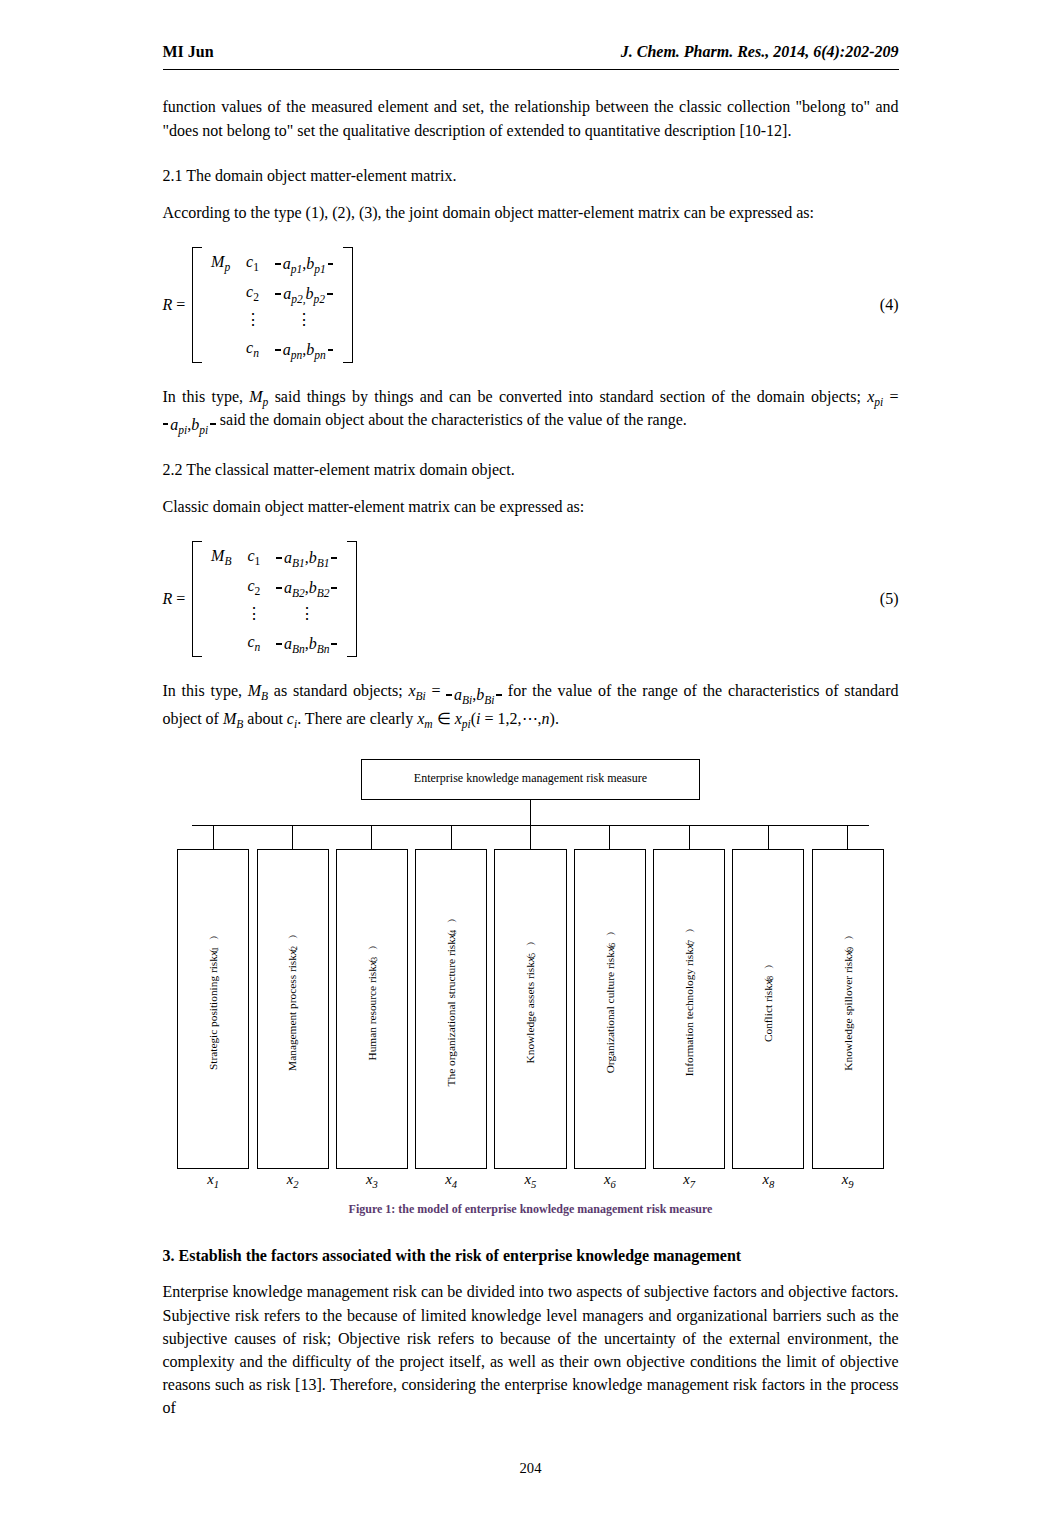MI Jun
J. Chem. Pharm. Res., 2014, 6(4):202-209
function values of the measured element and set, the relationship between the classic collection "belong to" and "does not belong to" set the qualitative description of extended to quantitative description [10-12].
2.1 The domain object matter-element matrix.
According to the type (1), (2), (3), the joint domain object matter-element matrix can be expressed as:
R =
| M p | c 1 | a p1 , b p1 |
| | c 2 | a p2, b p2 |
| | ⋮ | ⋮ |
| | c n | a pn , b pn |
(4)
In this type, Mp said things by things and can be converted into standard section of the domain objects; xpi = api,bpi said the domain object about the characteristics of the value of the range.
2.2 The classical matter-element matrix domain object.
Classic domain object matter-element matrix can be expressed as:
R =
| M B | c 1 | a B1 , b B1 |
| | c 2 | a B2 , b B2 |
| | ⋮ | ⋮ |
| | c n | a Bn , b Bn |
(5)
In this type, MB as standard objects; xBi = aBi,bBi for the value of the range of the characteristics of standard object of MB about ci. There are clearly xm ∈ xpi(i = 1,2,⋯,n).
Enterprise knowledge management risk measure
Strategic positioning risk（x1）
Management process risk（x2）
Human resource risk（x3）
The organizational structure risk（x4）
Knowledge assets risk（x5）
Organizational culture risk（x6）
Information technology risk（x7）
Conflict risk（x8）
Knowledge spillover risk（x9）
x1 x2 x3 x4 x5 x6 x7 x8 x9
Figure 1: the model of enterprise knowledge management risk measure
3. Establish the factors associated with the risk of enterprise knowledge management
Enterprise knowledge management risk can be divided into two aspects of subjective factors and objective factors. Subjective risk refers to the because of limited knowledge level managers and organizational barriers such as the subjective causes of risk; Objective risk refers to because of the uncertainty of the external environment, the complexity and the difficulty of the project itself, as well as their own objective conditions the limit of objective reasons such as risk [13]. Therefore, considering the enterprise knowledge management risk factors in the process of
204